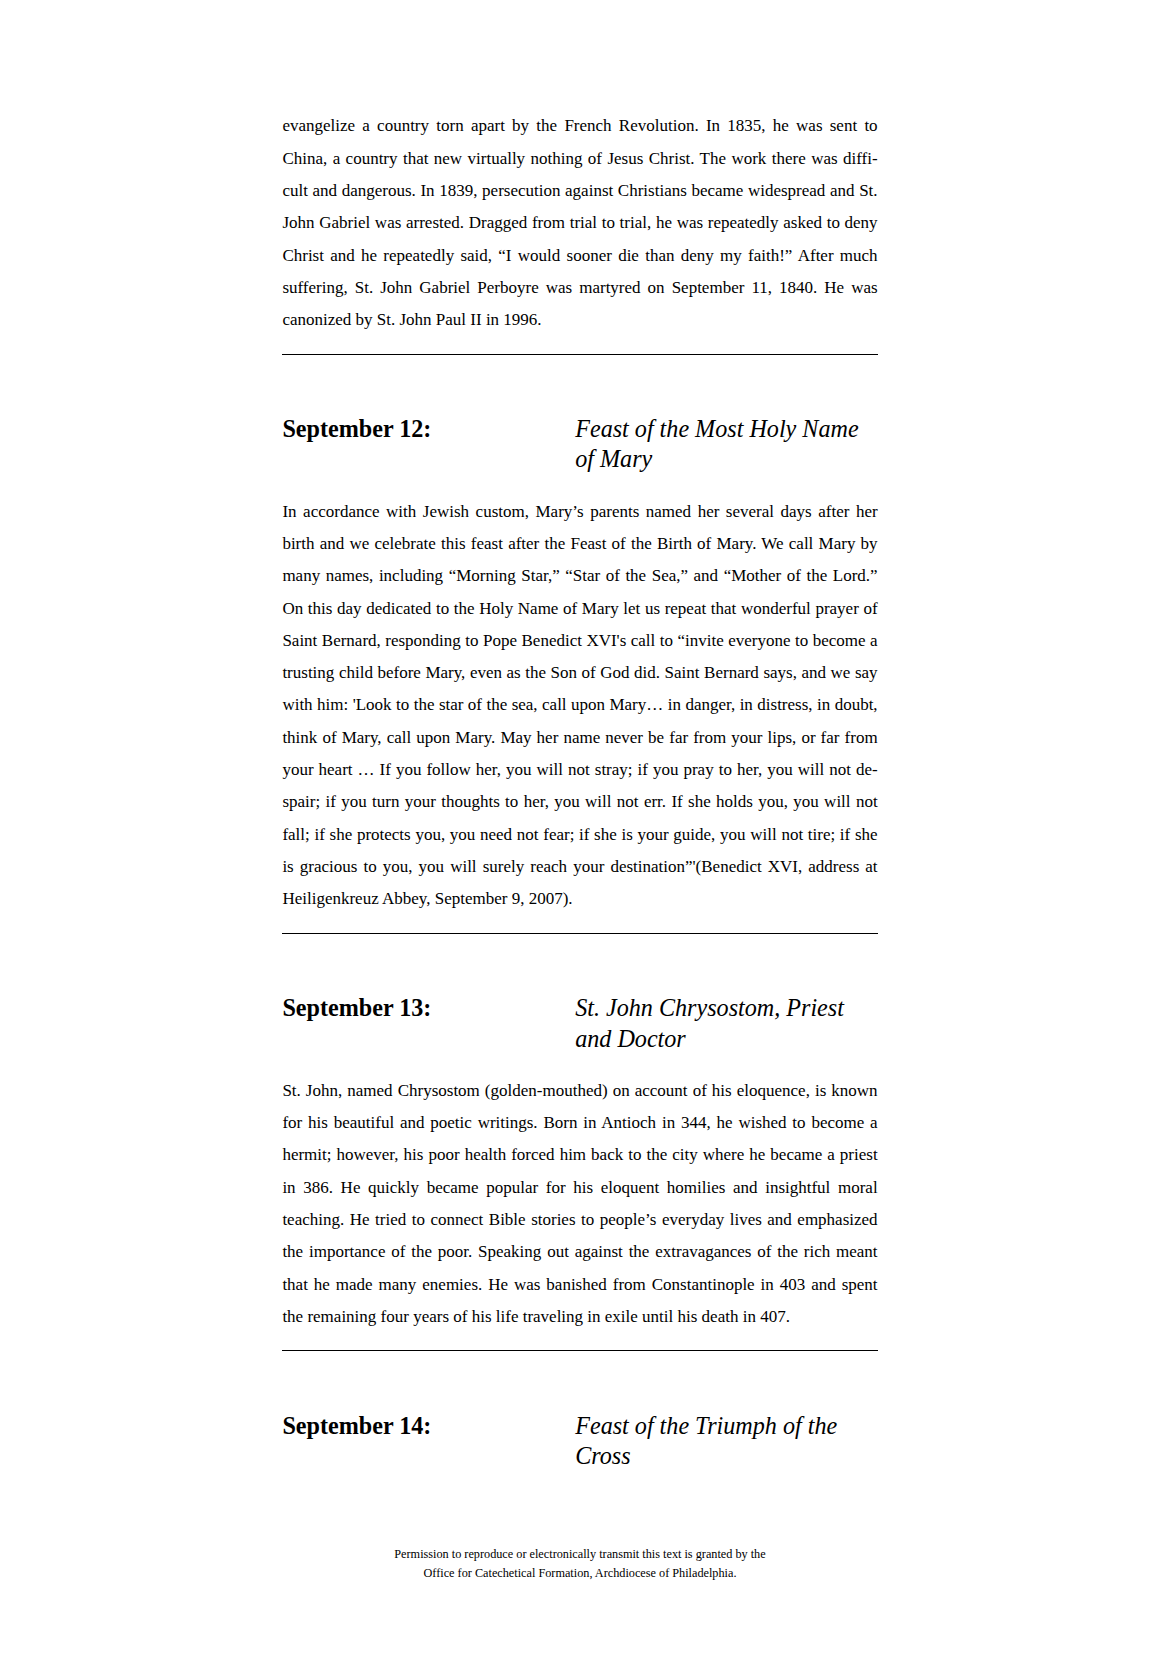evangelize a country torn apart by the French Revolution. In 1835, he was sent to China, a country that new virtually nothing of Jesus Christ. The work there was difficult and dangerous. In 1839, persecution against Christians became widespread and St. John Gabriel was arrested. Dragged from trial to trial, he was repeatedly asked to deny Christ and he repeatedly said, “I would sooner die than deny my faith!” After much suffering, St. John Gabriel Perboyre was martyred on September 11, 1840. He was canonized by St. John Paul II in 1996.
September 12: Feast of the Most Holy Name of Mary
In accordance with Jewish custom, Mary’s parents named her several days after her birth and we celebrate this feast after the Feast of the Birth of Mary. We call Mary by many names, including “Morning Star,” “Star of the Sea,” and “Mother of the Lord.” On this day dedicated to the Holy Name of Mary let us repeat that wonderful prayer of Saint Bernard, responding to Pope Benedict XVI's call to “invite everyone to become a trusting child before Mary, even as the Son of God did. Saint Bernard says, and we say with him: 'Look to the star of the sea, call upon Mary… in danger, in distress, in doubt, think of Mary, call upon Mary. May her name never be far from your lips, or far from your heart … If you follow her, you will not stray; if you pray to her, you will not despair; if you turn your thoughts to her, you will not err. If she holds you, you will not fall; if she protects you, you need not fear; if she is your guide, you will not tire; if she is gracious to you, you will surely reach your destination”'(Benedict XVI, address at Heiligenkreuz Abbey, September 9, 2007).
September 13: St. John Chrysostom, Priest and Doctor
St. John, named Chrysostom (golden-mouthed) on account of his eloquence, is known for his beautiful and poetic writings. Born in Antioch in 344, he wished to become a hermit; however, his poor health forced him back to the city where he became a priest in 386. He quickly became popular for his eloquent homilies and insightful moral teaching. He tried to connect Bible stories to people’s everyday lives and emphasized the importance of the poor. Speaking out against the extravagances of the rich meant that he made many enemies. He was banished from Constantinople in 403 and spent the remaining four years of his life traveling in exile until his death in 407.
September 14: Feast of the Triumph of the Cross
Permission to reproduce or electronically transmit this text is granted by the
Office for Catechetical Formation, Archdiocese of Philadelphia.